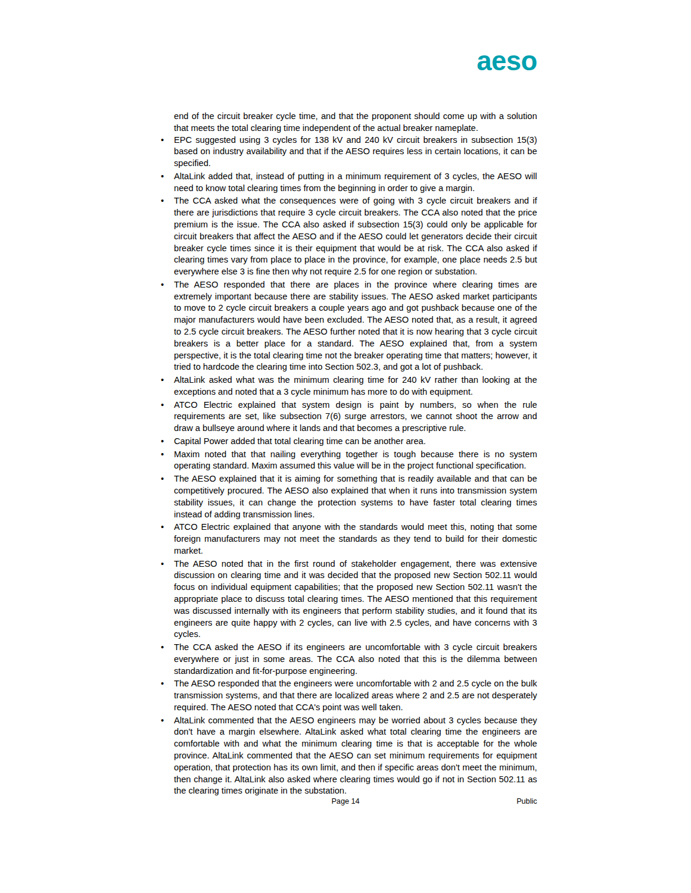aeso
end of the circuit breaker cycle time, and that the proponent should come up with a solution that meets the total clearing time independent of the actual breaker nameplate.
EPC suggested using 3 cycles for 138 kV and 240 kV circuit breakers in subsection 15(3) based on industry availability and that if the AESO requires less in certain locations, it can be specified.
AltaLink added that, instead of putting in a minimum requirement of 3 cycles, the AESO will need to know total clearing times from the beginning in order to give a margin.
The CCA asked what the consequences were of going with 3 cycle circuit breakers and if there are jurisdictions that require 3 cycle circuit breakers. The CCA also noted that the price premium is the issue. The CCA also asked if subsection 15(3) could only be applicable for circuit breakers that affect the AESO and if the AESO could let generators decide their circuit breaker cycle times since it is their equipment that would be at risk. The CCA also asked if clearing times vary from place to place in the province, for example, one place needs 2.5 but everywhere else 3 is fine then why not require 2.5 for one region or substation.
The AESO responded that there are places in the province where clearing times are extremely important because there are stability issues. The AESO asked market participants to move to 2 cycle circuit breakers a couple years ago and got pushback because one of the major manufacturers would have been excluded. The AESO noted that, as a result, it agreed to 2.5 cycle circuit breakers. The AESO further noted that it is now hearing that 3 cycle circuit breakers is a better place for a standard. The AESO explained that, from a system perspective, it is the total clearing time not the breaker operating time that matters; however, it tried to hardcode the clearing time into Section 502.3, and got a lot of pushback.
AltaLink asked what was the minimum clearing time for 240 kV rather than looking at the exceptions and noted that a 3 cycle minimum has more to do with equipment.
ATCO Electric explained that system design is paint by numbers, so when the rule requirements are set, like subsection 7(6) surge arrestors, we cannot shoot the arrow and draw a bullseye around where it lands and that becomes a prescriptive rule.
Capital Power added that total clearing time can be another area.
Maxim noted that that nailing everything together is tough because there is no system operating standard. Maxim assumed this value will be in the project functional specification.
The AESO explained that it is aiming for something that is readily available and that can be competitively procured. The AESO also explained that when it runs into transmission system stability issues, it can change the protection systems to have faster total clearing times instead of adding transmission lines.
ATCO Electric explained that anyone with the standards would meet this, noting that some foreign manufacturers may not meet the standards as they tend to build for their domestic market.
The AESO noted that in the first round of stakeholder engagement, there was extensive discussion on clearing time and it was decided that the proposed new Section 502.11 would focus on individual equipment capabilities; that the proposed new Section 502.11 wasn't the appropriate place to discuss total clearing times. The AESO mentioned that this requirement was discussed internally with its engineers that perform stability studies, and it found that its engineers are quite happy with 2 cycles, can live with 2.5 cycles, and have concerns with 3 cycles.
The CCA asked the AESO if its engineers are uncomfortable with 3 cycle circuit breakers everywhere or just in some areas. The CCA also noted that this is the dilemma between standardization and fit-for-purpose engineering.
The AESO responded that the engineers were uncomfortable with 2 and 2.5 cycle on the bulk transmission systems, and that there are localized areas where 2 and 2.5 are not desperately required. The AESO noted that CCA's point was well taken.
AltaLink commented that the AESO engineers may be worried about 3 cycles because they don't have a margin elsewhere. AltaLink asked what total clearing time the engineers are comfortable with and what the minimum clearing time is that is acceptable for the whole province. AltaLink commented that the AESO can set minimum requirements for equipment operation, that protection has its own limit, and then if specific areas don't meet the minimum, then change it. AltaLink also asked where clearing times would go if not in Section 502.11 as the clearing times originate in the substation.
Page 14
Public